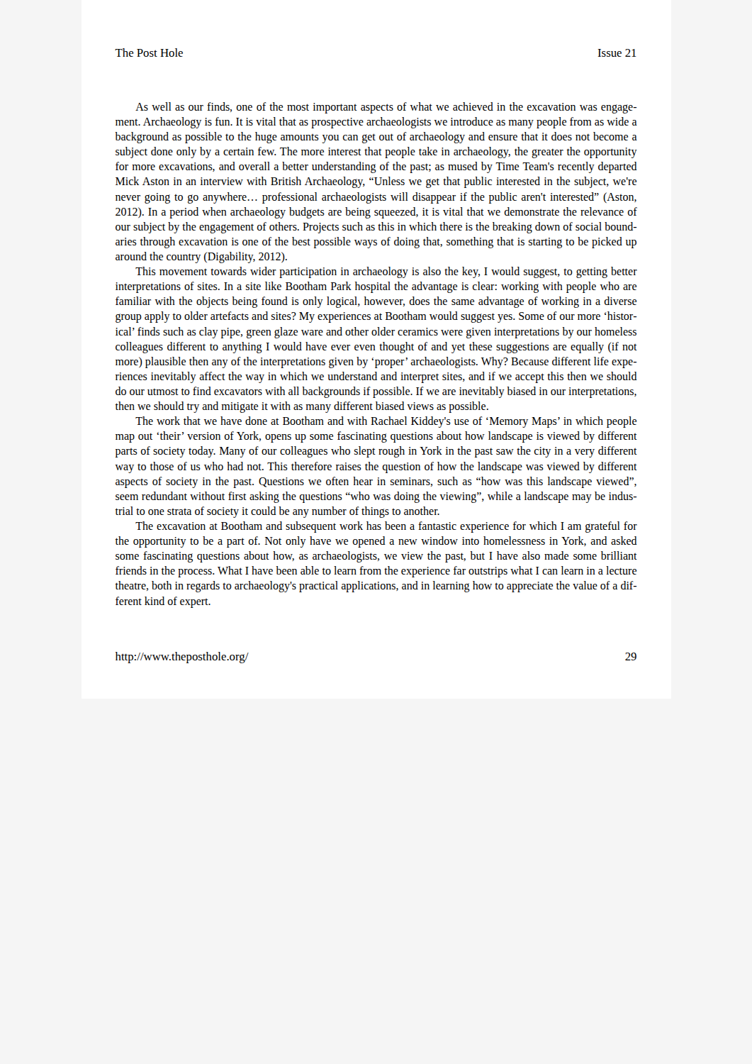The Post Hole
Issue 21
As well as our finds, one of the most important aspects of what we achieved in the excavation was engagement. Archaeology is fun. It is vital that as prospective archaeologists we introduce as many people from as wide a background as possible to the huge amounts you can get out of archaeology and ensure that it does not become a subject done only by a certain few. The more interest that people take in archaeology, the greater the opportunity for more excavations, and overall a better understanding of the past; as mused by Time Team's recently departed Mick Aston in an interview with British Archaeology, “Unless we get that public interested in the subject, we're never going to go anywhere… professional archaeologists will disappear if the public aren't interested” (Aston, 2012). In a period when archaeology budgets are being squeezed, it is vital that we demonstrate the relevance of our subject by the engagement of others. Projects such as this in which there is the breaking down of social boundaries through excavation is one of the best possible ways of doing that, something that is starting to be picked up around the country (Digability, 2012).
This movement towards wider participation in archaeology is also the key, I would suggest, to getting better interpretations of sites. In a site like Bootham Park hospital the advantage is clear: working with people who are familiar with the objects being found is only logical, however, does the same advantage of working in a diverse group apply to older artefacts and sites? My experiences at Bootham would suggest yes. Some of our more ‘historical’ finds such as clay pipe, green glaze ware and other older ceramics were given interpretations by our homeless colleagues different to anything I would have ever even thought of and yet these suggestions are equally (if not more) plausible then any of the interpretations given by ‘proper’ archaeologists. Why? Because different life experiences inevitably affect the way in which we understand and interpret sites, and if we accept this then we should do our utmost to find excavators with all backgrounds if possible. If we are inevitably biased in our interpretations, then we should try and mitigate it with as many different biased views as possible.
The work that we have done at Bootham and with Rachael Kiddey's use of ‘Memory Maps’ in which people map out ‘their’ version of York, opens up some fascinating questions about how landscape is viewed by different parts of society today. Many of our colleagues who slept rough in York in the past saw the city in a very different way to those of us who had not. This therefore raises the question of how the landscape was viewed by different aspects of society in the past. Questions we often hear in seminars, such as “how was this landscape viewed”, seem redundant without first asking the questions “who was doing the viewing”, while a landscape may be industrial to one strata of society it could be any number of things to another.
The excavation at Bootham and subsequent work has been a fantastic experience for which I am grateful for the opportunity to be a part of. Not only have we opened a new window into homelessness in York, and asked some fascinating questions about how, as archaeologists, we view the past, but I have also made some brilliant friends in the process. What I have been able to learn from the experience far outstrips what I can learn in a lecture theatre, both in regards to archaeology's practical applications, and in learning how to appreciate the value of a different kind of expert.
http://www.theposthole.org/
29